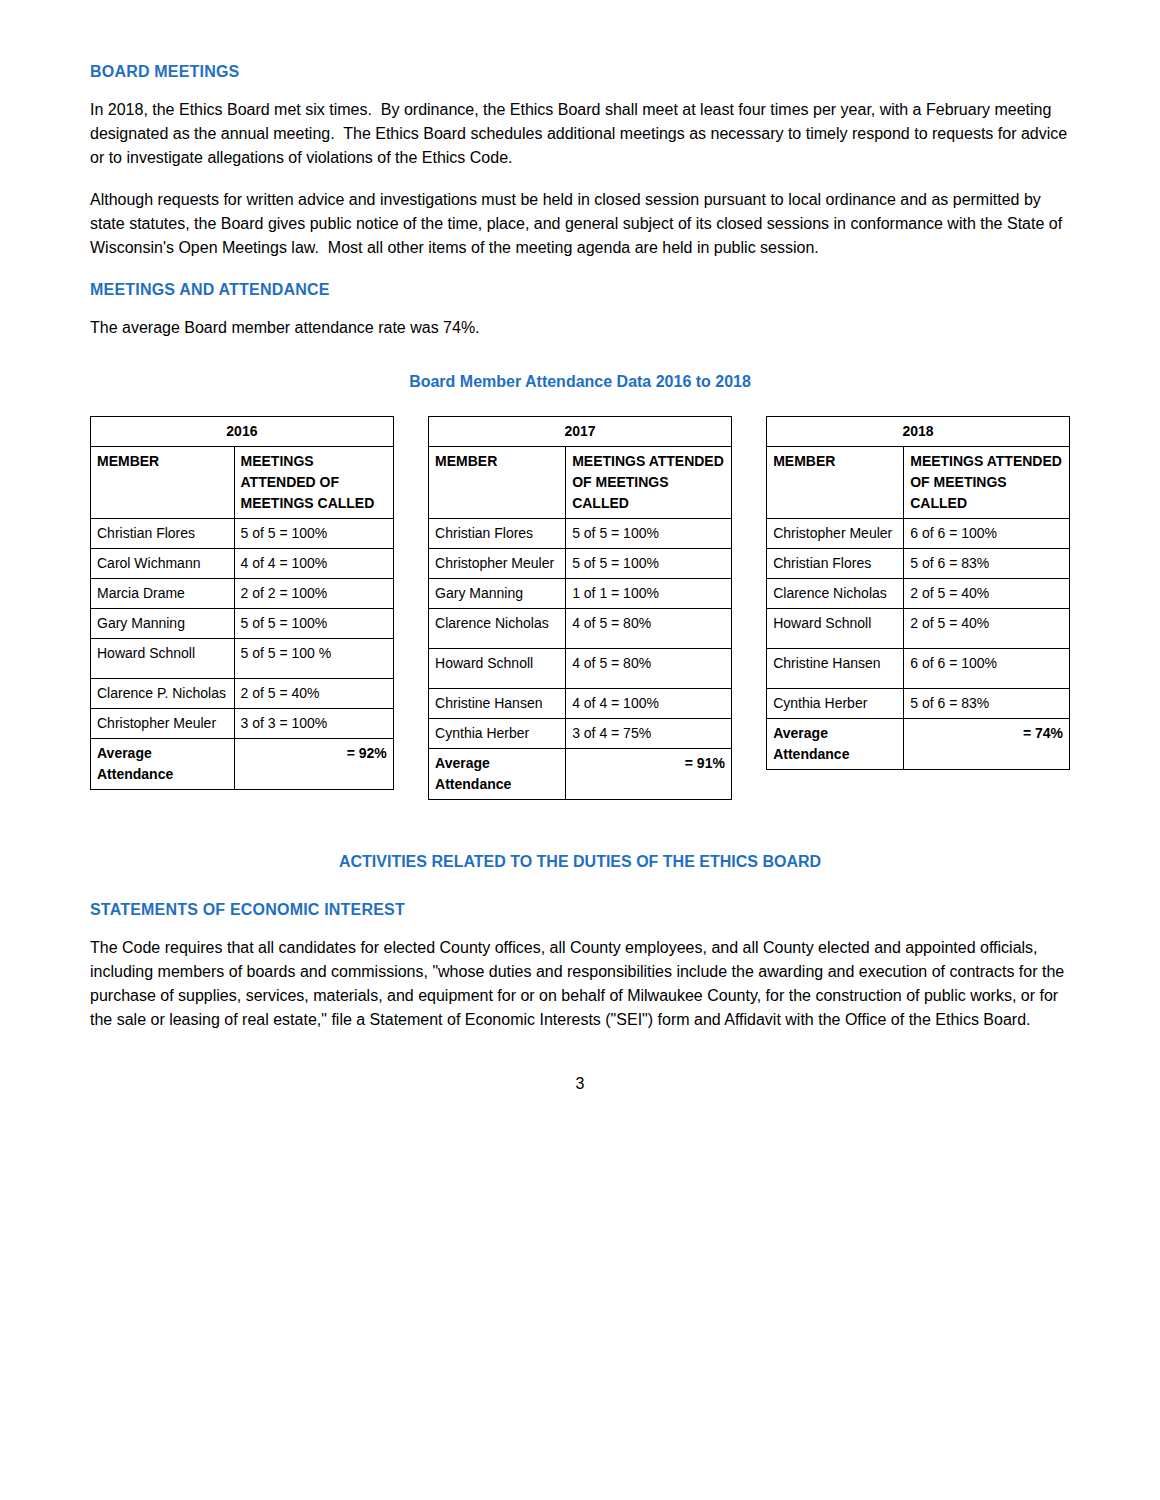BOARD MEETINGS
In 2018, the Ethics Board met six times. By ordinance, the Ethics Board shall meet at least four times per year, with a February meeting designated as the annual meeting. The Ethics Board schedules additional meetings as necessary to timely respond to requests for advice or to investigate allegations of violations of the Ethics Code.
Although requests for written advice and investigations must be held in closed session pursuant to local ordinance and as permitted by state statutes, the Board gives public notice of the time, place, and general subject of its closed sessions in conformance with the State of Wisconsin's Open Meetings law. Most all other items of the meeting agenda are held in public session.
MEETINGS AND ATTENDANCE
The average Board member attendance rate was 74%.
Board Member Attendance Data 2016 to 2018
| 2016 |
| --- |
| MEMBER | MEETINGS ATTENDED OF MEETINGS CALLED |
| Christian Flores | 5 of 5 = 100% |
| Carol Wichmann | 4 of 4 = 100% |
| Marcia Drame | 2 of 2 = 100% |
| Gary Manning | 5 of 5 = 100% |
| Howard Schnoll | 5 of 5 = 100 % |
| Clarence P. Nicholas | 2 of 5 = 40% |
| Christopher Meuler | 3 of 3 = 100% |
| Average Attendance | = 92% |
| 2017 |
| --- |
| MEMBER | MEETINGS ATTENDED OF MEETINGS CALLED |
| Christian Flores | 5 of 5 = 100% |
| Christopher Meuler | 5 of 5 = 100% |
| Gary Manning | 1 of 1 = 100% |
| Clarence Nicholas | 4 of 5 = 80% |
| Howard Schnoll | 4 of 5 = 80% |
| Christine Hansen | 4 of 4 = 100% |
| Cynthia Herber | 3 of 4 = 75% |
| Average Attendance | = 91% |
| 2018 |
| --- |
| MEMBER | MEETINGS ATTENDED OF MEETINGS CALLED |
| Christopher Meuler | 6 of 6 = 100% |
| Christian Flores | 5 of 6 = 83% |
| Clarence Nicholas | 2 of 5 = 40% |
| Howard Schnoll | 2 of 5 = 40% |
| Christine Hansen | 6 of 6 = 100% |
| Cynthia Herber | 5 of 6 = 83% |
| Average Attendance | = 74% |
ACTIVITIES RELATED TO THE DUTIES OF THE ETHICS BOARD
STATEMENTS OF ECONOMIC INTEREST
The Code requires that all candidates for elected County offices, all County employees, and all County elected and appointed officials, including members of boards and commissions, "whose duties and responsibilities include the awarding and execution of contracts for the purchase of supplies, services, materials, and equipment for or on behalf of Milwaukee County, for the construction of public works, or for the sale or leasing of real estate," file a Statement of Economic Interests ("SEI") form and Affidavit with the Office of the Ethics Board.
3